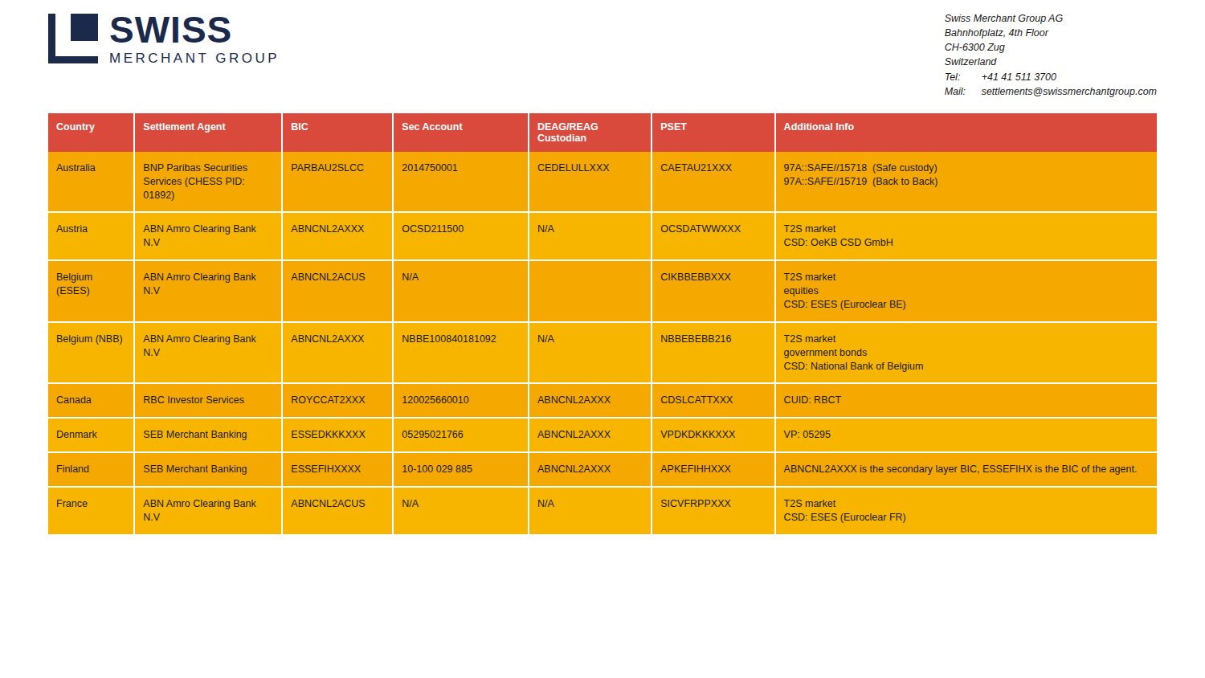SWISS MERCHANT GROUP
Swiss Merchant Group AG
Bahnhofplatz, 4th Floor
CH-6300 Zug
Switzerland
Tel:+41 41 511 3700 Mail: settlements@swissmerchantgroup.com
| Country | Settlement Agent | BIC | Sec Account | DEAG/REAG Custodian | PSET | Additional Info |
| --- | --- | --- | --- | --- | --- | --- |
| Australia | BNP Paribas Securities Services (CHESS PID: 01892) | PARBAU2SLCC | 2014750001 | CEDELULLXXX | CAETAU21XXX | 97A::SAFE//15718 (Safe custody) 97A::SAFE//15719 (Back to Back) |
| Austria | ABN Amro Clearing Bank N.V | ABNCNL2AXXX | OCSD211500 | N/A | OCSDATWWXXX | T2S market CSD: OeKB CSD GmbH |
| Belgium (ESES) | ABN Amro Clearing Bank N.V | ABNCNL2ACUS | N/A | | CIKBBEBBXXX | T2S market equities CSD: ESES (Euroclear BE) |
| Belgium (NBB) | ABN Amro Clearing Bank N.V | ABNCNL2AXXX | NBBE100840181092 | N/A | NBBEBEBB216 | T2S market government bonds CSD: National Bank of Belgium |
| Canada | RBC Investor Services | ROYCCAT2XXX | 120025660010 | ABNCNL2AXXX | CDSLCATTXXX | CUID: RBCT |
| Denmark | SEB Merchant Banking | ESSEDKKKXXX | 05295021766 | ABNCNL2AXXX | VPDKDKKKXXX | VP: 05295 |
| Finland | SEB Merchant Banking | ESSEFIHXXXX | 10-100 029 885 | ABNCNL2AXXX | APKEFIHHXXX | ABNCNL2AXXX is the secondary layer BIC, ESSEFIHX is the BIC of the agent. |
| France | ABN Amro Clearing Bank N.V | ABNCNL2ACUS | N/A | N/A | SICVFRPPXXX | T2S market CSD: ESES (Euroclear FR) |